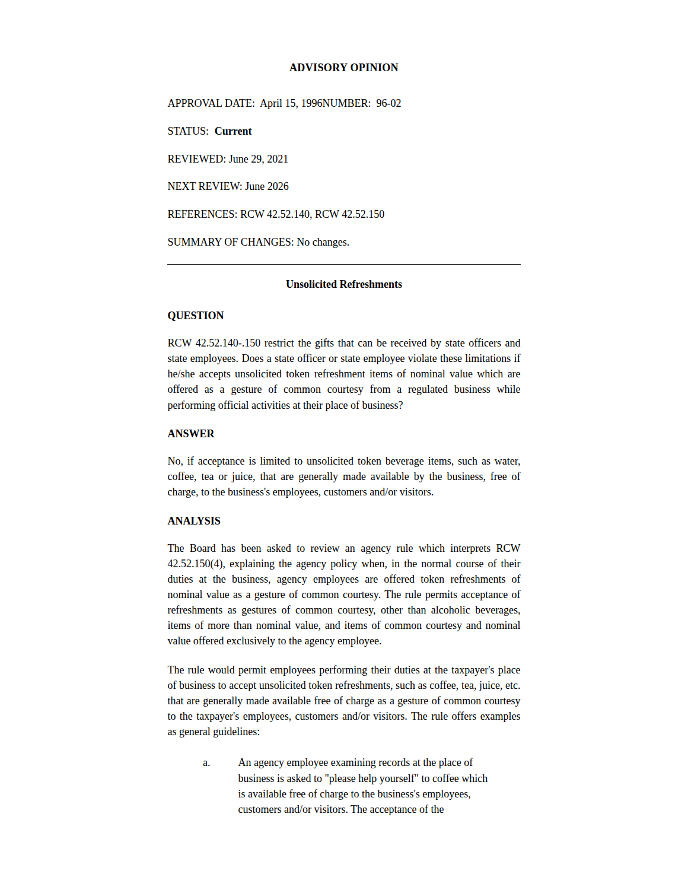ADVISORY OPINION
APPROVAL DATE: April 15, 1996
NUMBER: 96-02
STATUS: Current
REVIEWED: June 29, 2021
NEXT REVIEW: June 2026
REFERENCES: RCW 42.52.140, RCW 42.52.150
SUMMARY OF CHANGES: No changes.
Unsolicited Refreshments
QUESTION
RCW 42.52.140-.150 restrict the gifts that can be received by state officers and state employees. Does a state officer or state employee violate these limitations if he/she accepts unsolicited token refreshment items of nominal value which are offered as a gesture of common courtesy from a regulated business while performing official activities at their place of business?
ANSWER
No, if acceptance is limited to unsolicited token beverage items, such as water, coffee, tea or juice, that are generally made available by the business, free of charge, to the business's employees, customers and/or visitors.
ANALYSIS
The Board has been asked to review an agency rule which interprets RCW 42.52.150(4), explaining the agency policy when, in the normal course of their duties at the business, agency employees are offered token refreshments of nominal value as a gesture of common courtesy. The rule permits acceptance of refreshments as gestures of common courtesy, other than alcoholic beverages, items of more than nominal value, and items of common courtesy and nominal value offered exclusively to the agency employee.
The rule would permit employees performing their duties at the taxpayer's place of business to accept unsolicited token refreshments, such as coffee, tea, juice, etc. that are generally made available free of charge as a gesture of common courtesy to the taxpayer's employees, customers and/or visitors. The rule offers examples as general guidelines:
a.
An agency employee examining records at the place of business is asked to "please help yourself" to coffee which is available free of charge to the business's employees, customers and/or visitors. The acceptance of the